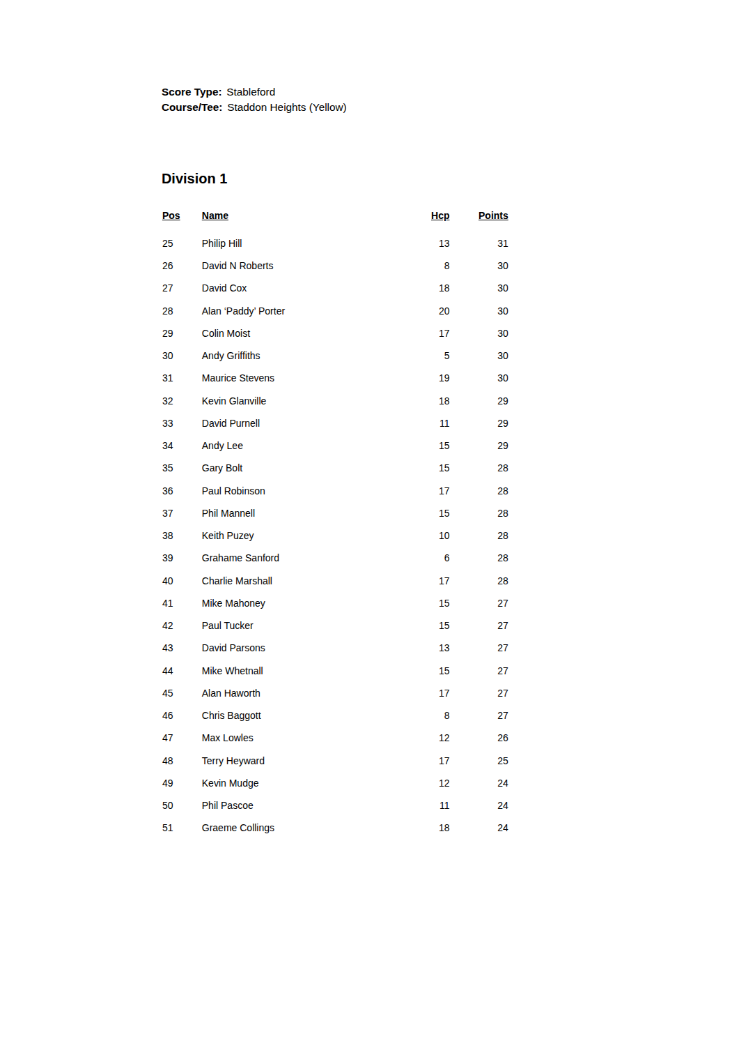Score Type: Stableford
Course/Tee: Staddon Heights (Yellow)
Division 1
| Pos | Name | Hcp | Points |
| --- | --- | --- | --- |
| 25 | Philip Hill | 13 | 31 |
| 26 | David N Roberts | 8 | 30 |
| 27 | David Cox | 18 | 30 |
| 28 | Alan ‘Paddy’ Porter | 20 | 30 |
| 29 | Colin Moist | 17 | 30 |
| 30 | Andy Griffiths | 5 | 30 |
| 31 | Maurice Stevens | 19 | 30 |
| 32 | Kevin Glanville | 18 | 29 |
| 33 | David Purnell | 11 | 29 |
| 34 | Andy Lee | 15 | 29 |
| 35 | Gary Bolt | 15 | 28 |
| 36 | Paul Robinson | 17 | 28 |
| 37 | Phil Mannell | 15 | 28 |
| 38 | Keith Puzey | 10 | 28 |
| 39 | Grahame Sanford | 6 | 28 |
| 40 | Charlie Marshall | 17 | 28 |
| 41 | Mike Mahoney | 15 | 27 |
| 42 | Paul Tucker | 15 | 27 |
| 43 | David Parsons | 13 | 27 |
| 44 | Mike Whetnall | 15 | 27 |
| 45 | Alan Haworth | 17 | 27 |
| 46 | Chris Baggott | 8 | 27 |
| 47 | Max Lowles | 12 | 26 |
| 48 | Terry Heyward | 17 | 25 |
| 49 | Kevin Mudge | 12 | 24 |
| 50 | Phil Pascoe | 11 | 24 |
| 51 | Graeme Collings | 18 | 24 |